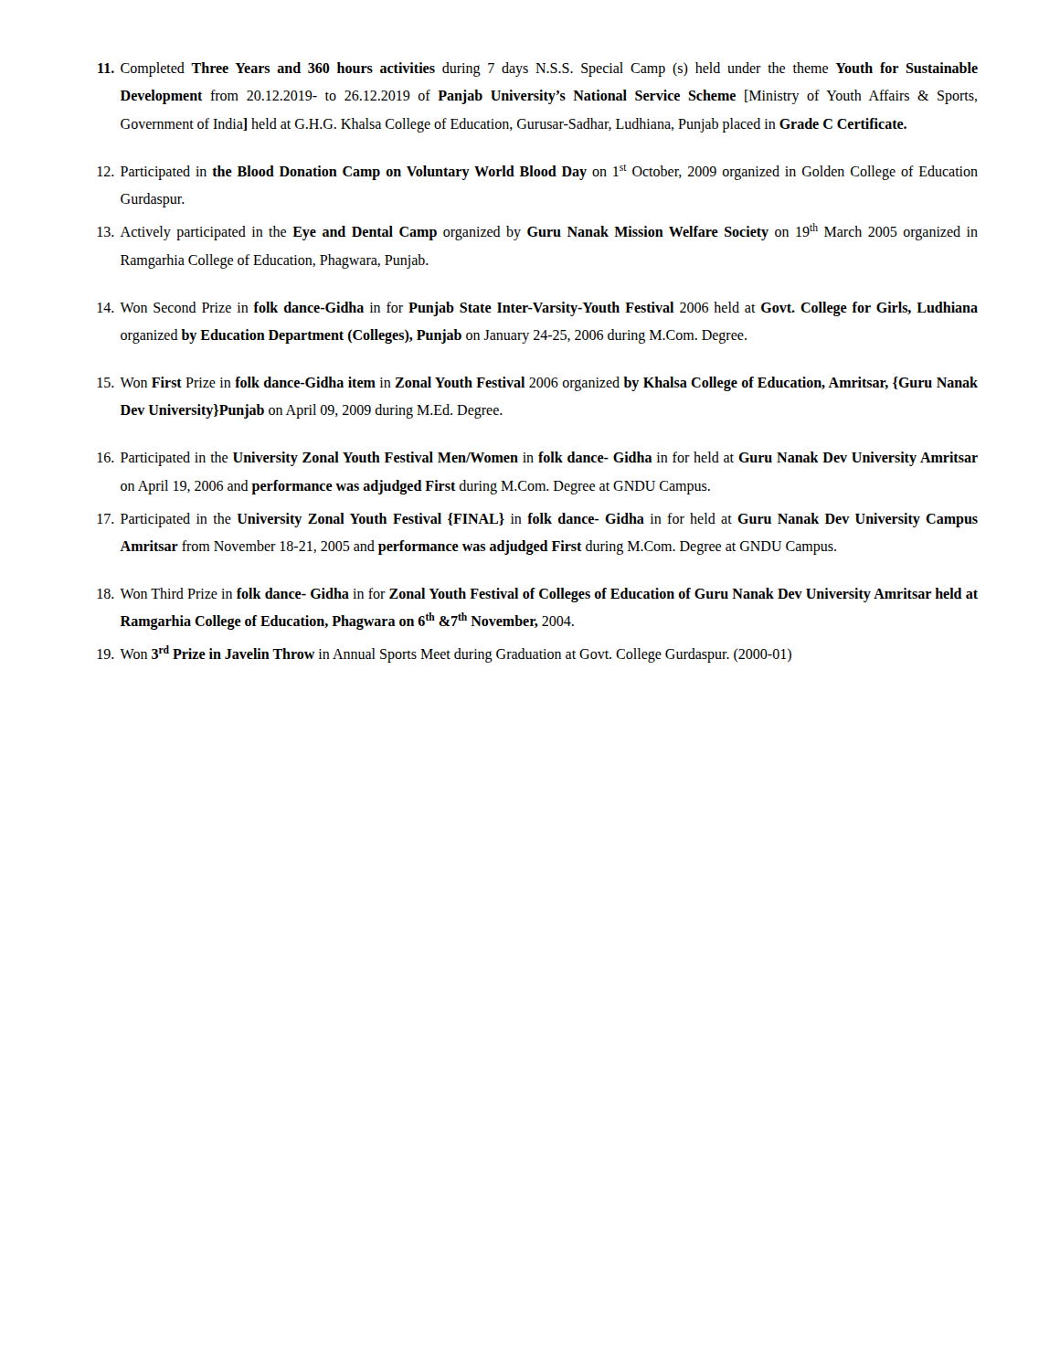11. Completed Three Years and 360 hours activities during 7 days N.S.S. Special Camp (s) held under the theme Youth for Sustainable Development from 20.12.2019- to 26.12.2019 of Panjab University’s National Service Scheme [Ministry of Youth Affairs & Sports, Government of India] held at G.H.G. Khalsa College of Education, Gurusar-Sadhar, Ludhiana, Punjab placed in Grade C Certificate.
12. Participated in the Blood Donation Camp on Voluntary World Blood Day on 1st October, 2009 organized in Golden College of Education Gurdaspur.
13. Actively participated in the Eye and Dental Camp organized by Guru Nanak Mission Welfare Society on 19th March 2005 organized in Ramgarhia College of Education, Phagwara, Punjab.
14. Won Second Prize in folk dance-Gidha in for Punjab State Inter-Varsity-Youth Festival 2006 held at Govt. College for Girls, Ludhiana organized by Education Department (Colleges), Punjab on January 24-25, 2006 during M.Com. Degree.
15. Won First Prize in folk dance-Gidha item in Zonal Youth Festival 2006 organized by Khalsa College of Education, Amritsar, {Guru Nanak Dev University}Punjab on April 09, 2009 during M.Ed. Degree.
16. Participated in the University Zonal Youth Festival Men/Women in folk dance- Gidha in for held at Guru Nanak Dev University Amritsar on April 19, 2006 and performance was adjudged First during M.Com. Degree at GNDU Campus.
17. Participated in the University Zonal Youth Festival {FINAL} in folk dance- Gidha in for held at Guru Nanak Dev University Campus Amritsar from November 18-21, 2005 and performance was adjudged First during M.Com. Degree at GNDU Campus.
18. Won Third Prize in folk dance- Gidha in for Zonal Youth Festival of Colleges of Education of Guru Nanak Dev University Amritsar held at Ramgarhia College of Education, Phagwara on 6th &7th November, 2004.
19. Won 3rd Prize in Javelin Throw in Annual Sports Meet during Graduation at Govt. College Gurdaspur. (2000-01)